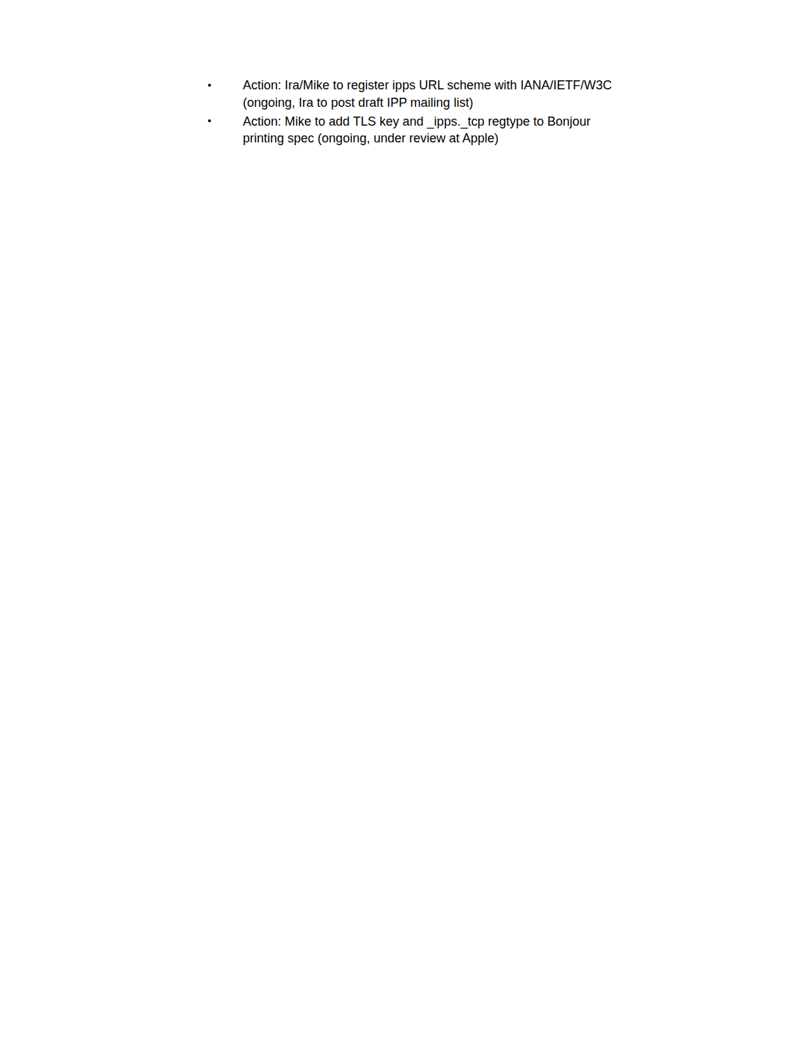Action: Ira/Mike to register ipps URL scheme with IANA/IETF/W3C (ongoing, Ira to post draft IPP mailing list)
Action: Mike to add TLS key and _ipps._tcp regtype to Bonjour printing spec (ongoing, under review at Apple)